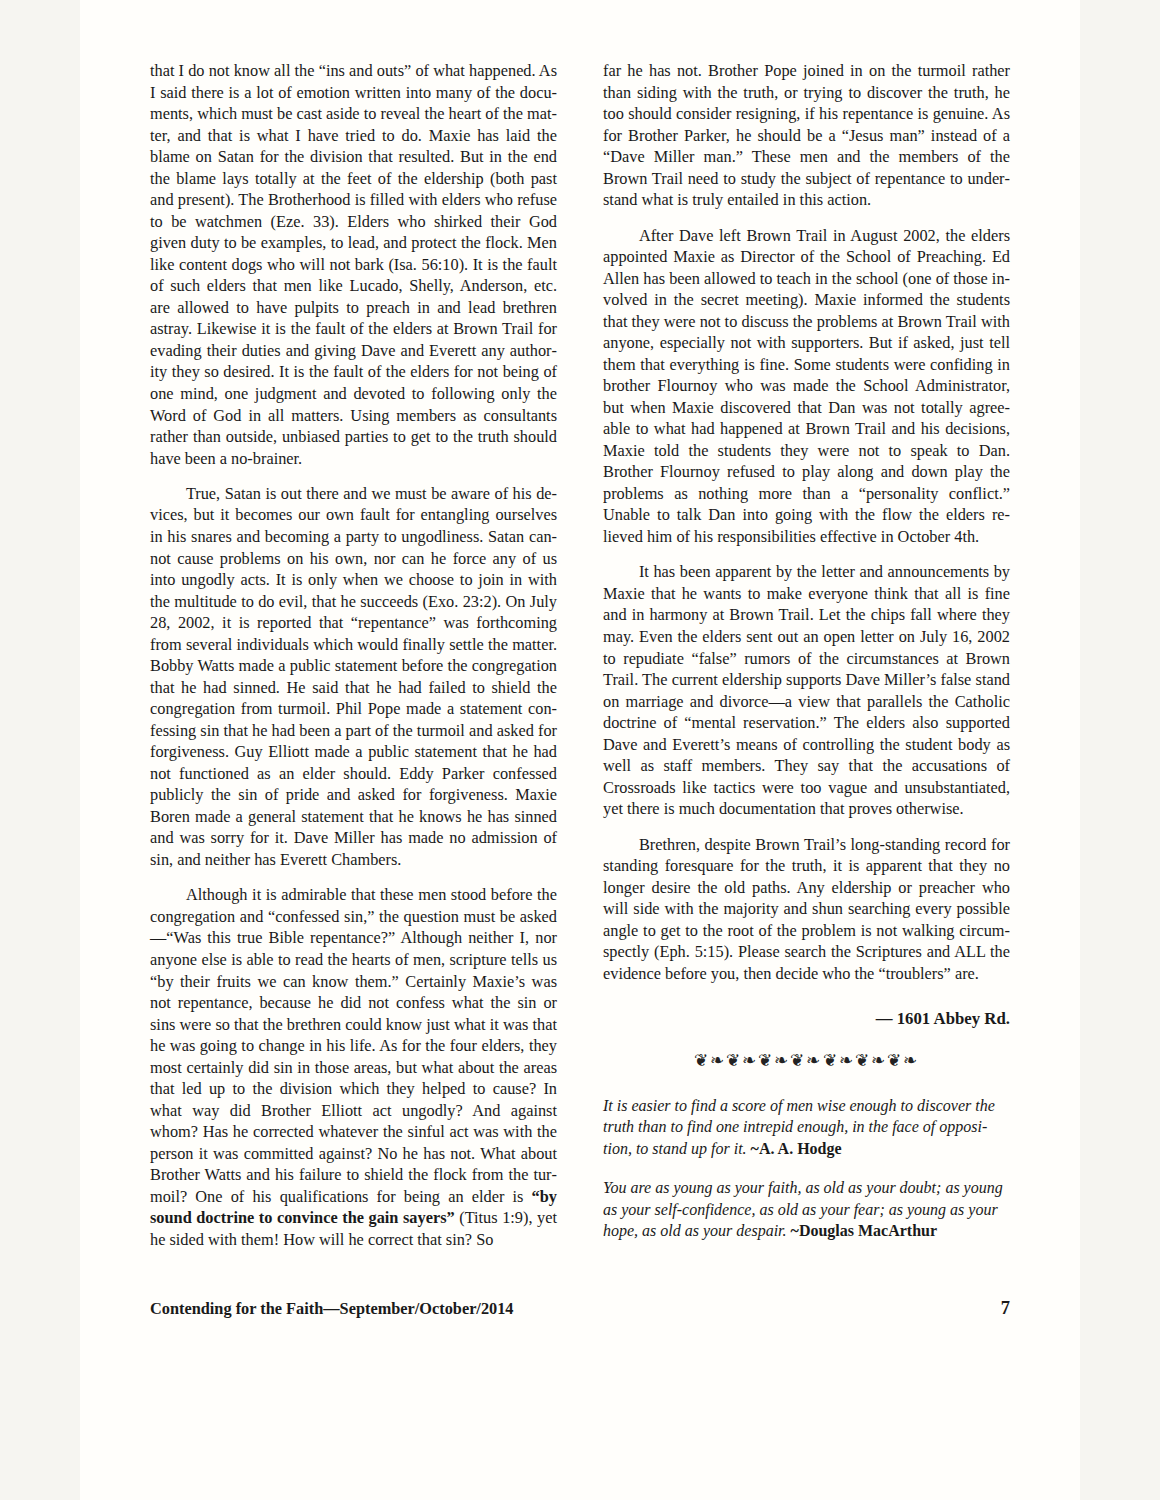that I do not know all the “ins and outs” of what happened. As I said there is a lot of emotion written into many of the documents, which must be cast aside to reveal the heart of the matter, and that is what I have tried to do. Maxie has laid the blame on Satan for the division that resulted. But in the end the blame lays totally at the feet of the eldership (both past and present). The Brotherhood is filled with elders who refuse to be watchmen (Eze. 33). Elders who shirked their God given duty to be examples, to lead, and protect the flock. Men like content dogs who will not bark (Isa. 56:10). It is the fault of such elders that men like Lucado, Shelly, Anderson, etc. are allowed to have pulpits to preach in and lead brethren astray. Likewise it is the fault of the elders at Brown Trail for evading their duties and giving Dave and Everett any authority they so desired. It is the fault of the elders for not being of one mind, one judgment and devoted to following only the Word of God in all matters. Using members as consultants rather than outside, unbiased parties to get to the truth should have been a no-brainer.
True, Satan is out there and we must be aware of his devices, but it becomes our own fault for entangling ourselves in his snares and becoming a party to ungodliness. Satan cannot cause problems on his own, nor can he force any of us into ungodly acts. It is only when we choose to join in with the multitude to do evil, that he succeeds (Exo. 23:2). On July 28, 2002, it is reported that “repentance” was forthcoming from several individuals which would finally settle the matter. Bobby Watts made a public statement before the congregation that he had sinned. He said that he had failed to shield the congregation from turmoil. Phil Pope made a statement confessing sin that he had been a part of the turmoil and asked for forgiveness. Guy Elliott made a public statement that he had not functioned as an elder should. Eddy Parker confessed publicly the sin of pride and asked for forgiveness. Maxie Boren made a general statement that he knows he has sinned and was sorry for it. Dave Miller has made no admission of sin, and neither has Everett Chambers.
Although it is admirable that these men stood before the congregation and “confessed sin,” the question must be asked —“Was this true Bible repentance?” Although neither I, nor anyone else is able to read the hearts of men, scripture tells us “by their fruits we can know them.” Certainly Maxie’s was not repentance, because he did not confess what the sin or sins were so that the brethren could know just what it was that he was going to change in his life. As for the four elders, they most certainly did sin in those areas, but what about the areas that led up to the division which they helped to cause? In what way did Brother Elliott act ungodly? And against whom? Has he corrected whatever the sinful act was with the person it was committed against? No he has not. What about Brother Watts and his failure to shield the flock from the turmoil? One of his qualifications for being an elder is “by sound doctrine to convince the gain sayers” (Titus 1:9), yet he sided with them! How will he correct that sin? So
far he has not. Brother Pope joined in on the turmoil rather than siding with the truth, or trying to discover the truth, he too should consider resigning, if his repentance is genuine. As for Brother Parker, he should be a “Jesus man” instead of a “Dave Miller man.” These men and the members of the Brown Trail need to study the subject of repentance to understand what is truly entailed in this action.
After Dave left Brown Trail in August 2002, the elders appointed Maxie as Director of the School of Preaching. Ed Allen has been allowed to teach in the school (one of those involved in the secret meeting). Maxie informed the students that they were not to discuss the problems at Brown Trail with anyone, especially not with supporters. But if asked, just tell them that everything is fine. Some students were confiding in brother Flournoy who was made the School Administrator, but when Maxie discovered that Dan was not totally agreeable to what had happened at Brown Trail and his decisions, Maxie told the students they were not to speak to Dan. Brother Flournoy refused to play along and down play the problems as nothing more than a “personality conflict.” Unable to talk Dan into going with the flow the elders relieved him of his responsibilities effective in October 4th.
It has been apparent by the letter and announcements by Maxie that he wants to make everyone think that all is fine and in harmony at Brown Trail. Let the chips fall where they may. Even the elders sent out an open letter on July 16, 2002 to repudiate “false” rumors of the circumstances at Brown Trail. The current eldership supports Dave Miller’s false stand on marriage and divorce—a view that parallels the Catholic doctrine of “mental reservation.” The elders also supported Dave and Everett’s means of controlling the student body as well as staff members. They say that the accusations of Crossroads like tactics were too vague and unsubstantiated, yet there is much documentation that proves otherwise.
Brethren, despite Brown Trail’s long-standing record for standing foresquare for the truth, it is apparent that they no longer desire the old paths. Any eldership or preacher who will side with the majority and shun searching every possible angle to get to the root of the problem is not walking circumspectly (Eph. 5:15). Please search the Scriptures and ALL the evidence before you, then decide who the “troublers” are.
— 1601 Abbey Rd.
❦❧❦❧❦❧❦❧❦❧❦❧❦❧
It is easier to find a score of men wise enough to discover the truth than to find one intrepid enough, in the face of opposition, to stand up for it. ~A. A. Hodge
You are as young as your faith, as old as your doubt; as young as your self-confidence, as old as your fear; as young as your hope, as old as your despair. ~Douglas MacArthur
Contending for the Faith—September/October/2014 7